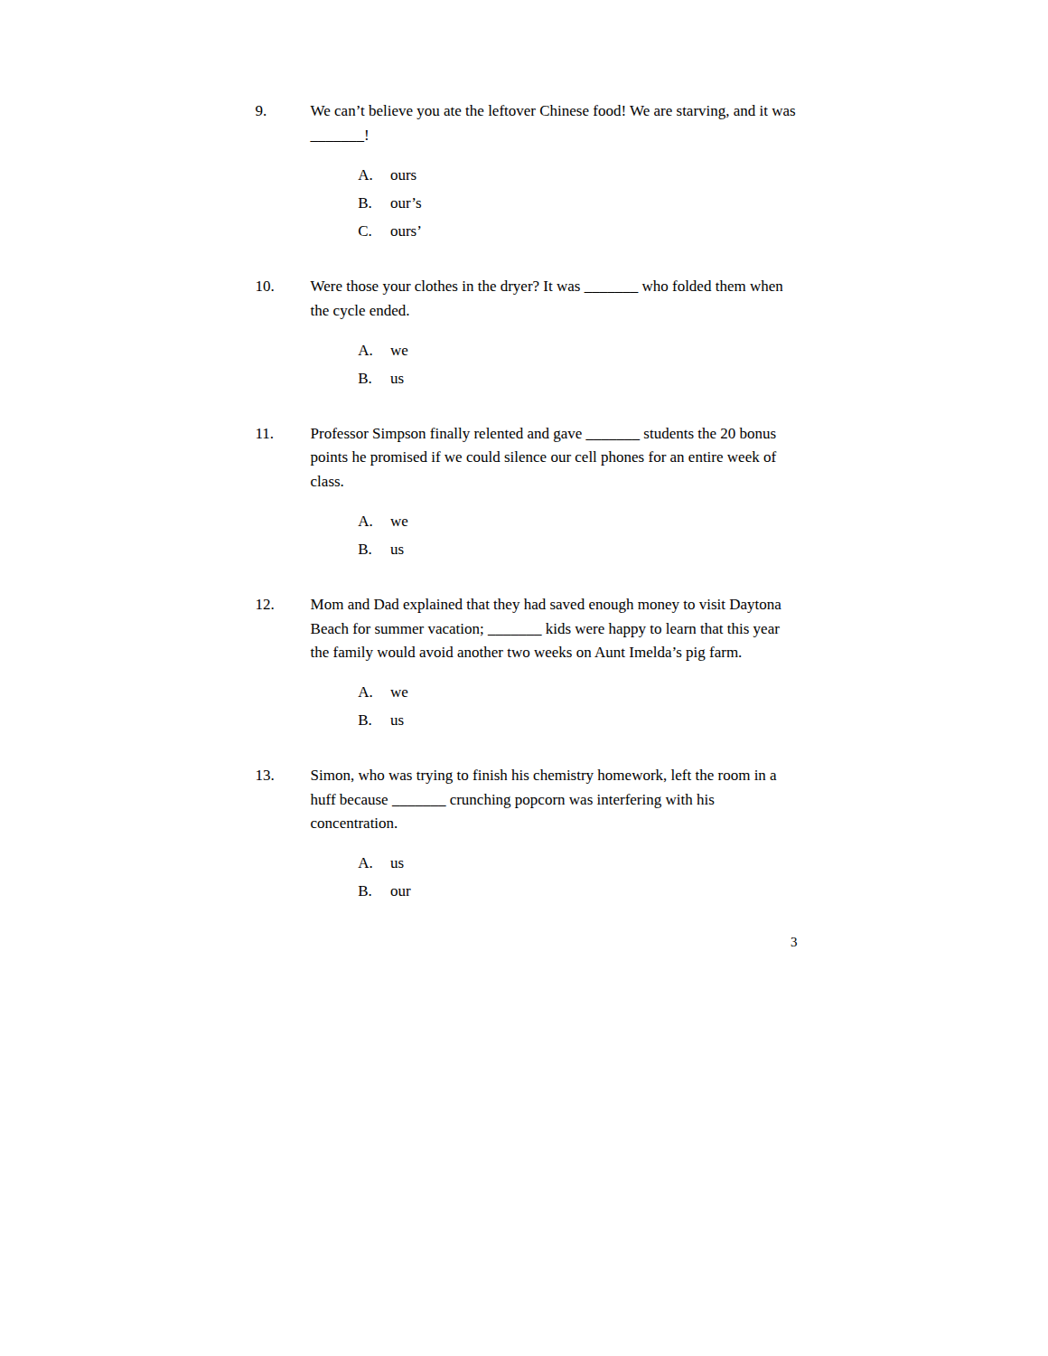9.
We can’t believe you ate the leftover Chinese food! We are starving, and it was _______!
A. ours
B. our’s
C. ours’
10.
Were those your clothes in the dryer? It was _______ who folded them when the cycle ended.
A. we
B. us
11.
Professor Simpson finally relented and gave _______ students the 20 bonus points he promised if we could silence our cell phones for an entire week of class.
A. we
B. us
12.
Mom and Dad explained that they had saved enough money to visit Daytona Beach for summer vacation; _______ kids were happy to learn that this year the family would avoid another two weeks on Aunt Imelda’s pig farm.
A. we
B. us
13.
Simon, who was trying to finish his chemistry homework, left the room in a huff because _______ crunching popcorn was interfering with his concentration.
A. us
B. our
3